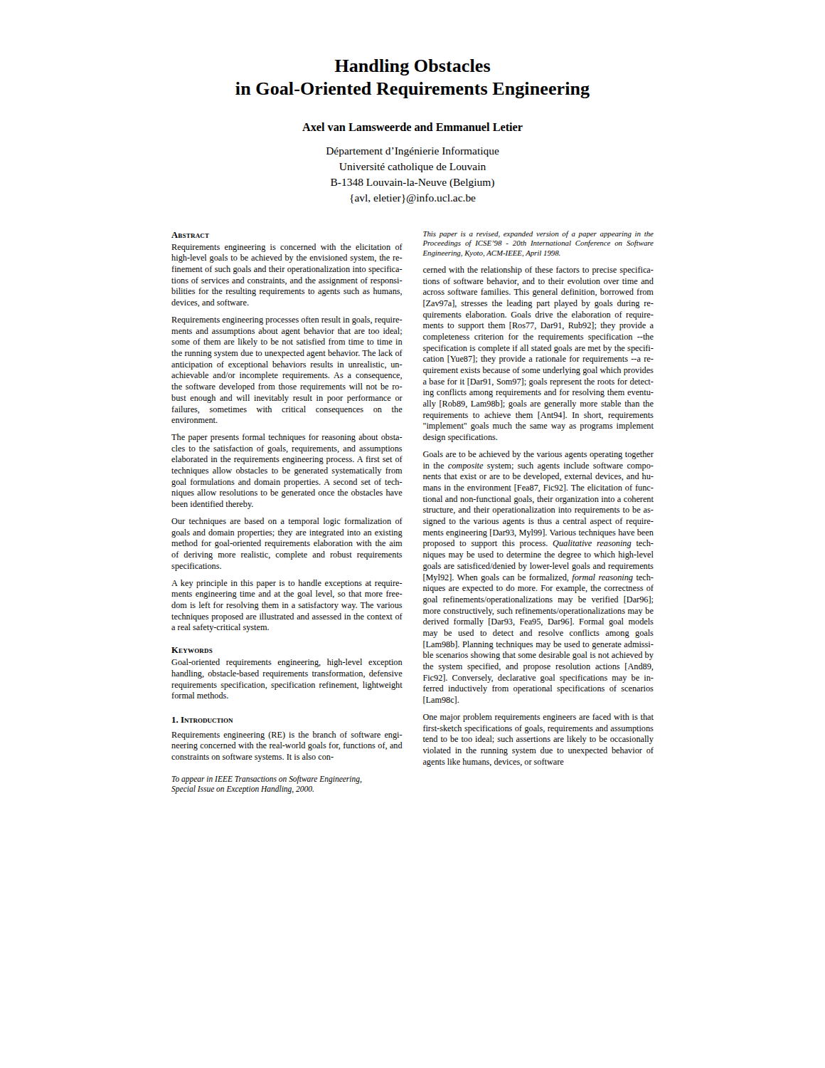Handling Obstacles
in Goal-Oriented Requirements Engineering
Axel van Lamsweerde and Emmanuel Letier
Département d’Ingénierie Informatique
Université catholique de Louvain
B-1348 Louvain-la-Neuve (Belgium)
{avl, eletier}@info.ucl.ac.be
Abstract
Requirements engineering is concerned with the elicitation of high-level goals to be achieved by the envisioned system, the refinement of such goals and their operationalization into specifications of services and constraints, and the assignment of responsibilities for the resulting requirements to agents such as humans, devices, and software.
Requirements engineering processes often result in goals, requirements and assumptions about agent behavior that are too ideal; some of them are likely to be not satisfied from time to time in the running system due to unexpected agent behavior. The lack of anticipation of exceptional behaviors results in unrealistic, unachievable and/or incomplete requirements. As a consequence, the software developed from those requirements will not be robust enough and will inevitably result in poor performance or failures, sometimes with critical consequences on the environment.
The paper presents formal techniques for reasoning about obstacles to the satisfaction of goals, requirements, and assumptions elaborated in the requirements engineering process. A first set of techniques allow obstacles to be generated systematically from goal formulations and domain properties. A second set of techniques allow resolutions to be generated once the obstacles have been identified thereby.
Our techniques are based on a temporal logic formalization of goals and domain properties; they are integrated into an existing method for goal-oriented requirements elaboration with the aim of deriving more realistic, complete and robust requirements specifications.
A key principle in this paper is to handle exceptions at requirements engineering time and at the goal level, so that more freedom is left for resolving them in a satisfactory way. The various techniques proposed are illustrated and assessed in the context of a real safety-critical system.
Keywords
Goal-oriented requirements engineering, high-level exception handling, obstacle-based requirements transformation, defensive requirements specification, specification refinement, lightweight formal methods.
1. Introduction
Requirements engineering (RE) is the branch of software engineering concerned with the real-world goals for, functions of, and constraints on software systems. It is also con-
To appear in IEEE Transactions on Software Engineering,
Special Issue on Exception Handling, 2000.
This paper is a revised, expanded version of a paper appearing in the Proceedings of ICSE’98 - 20th International Conference on Software Engineering, Kyoto, ACM-IEEE, April 1998.
cerned with the relationship of these factors to precise specifications of software behavior, and to their evolution over time and across software families. This general definition, borrowed from [Zav97a], stresses the leading part played by goals during requirements elaboration. Goals drive the elaboration of requirements to support them [Ros77, Dar91, Rub92]; they provide a completeness criterion for the requirements specification --the specification is complete if all stated goals are met by the specification [Yue87]; they provide a rationale for requirements --a requirement exists because of some underlying goal which provides a base for it [Dar91, Som97]; goals represent the roots for detecting conflicts among requirements and for resolving them eventually [Rob89, Lam98b]; goals are generally more stable than the requirements to achieve them [Ant94]. In short, requirements "implement" goals much the same way as programs implement design specifications.
Goals are to be achieved by the various agents operating together in the composite system; such agents include software components that exist or are to be developed, external devices, and humans in the environment [Fea87, Fic92]. The elicitation of functional and non-functional goals, their organization into a coherent structure, and their operationalization into requirements to be assigned to the various agents is thus a central aspect of requirements engineering [Dar93, Myl99]. Various techniques have been proposed to support this process. Qualitative reasoning techniques may be used to determine the degree to which high-level goals are satisficed/denied by lower-level goals and requirements [Myl92]. When goals can be formalized, formal reasoning techniques are expected to do more. For example, the correctness of goal refinements/operationalizations may be verified [Dar96]; more constructively, such refinements/operationalizations may be derived formally [Dar93, Fea95, Dar96]. Formal goal models may be used to detect and resolve conflicts among goals [Lam98b]. Planning techniques may be used to generate admissible scenarios showing that some desirable goal is not achieved by the system specified, and propose resolution actions [And89, Fic92]. Conversely, declarative goal specifications may be inferred inductively from operational specifications of scenarios [Lam98c].
One major problem requirements engineers are faced with is that first-sketch specifications of goals, requirements and assumptions tend to be too ideal; such assertions are likely to be occasionally violated in the running system due to unexpected behavior of agents like humans, devices, or software